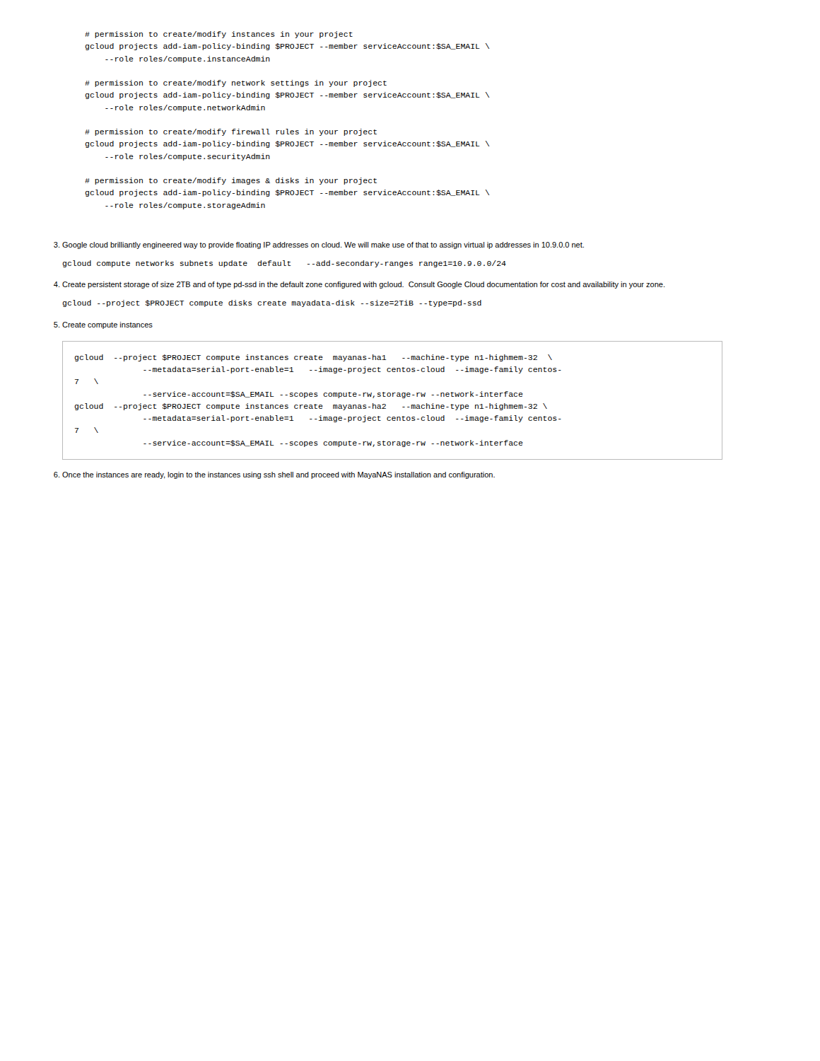# permission to create/modify instances in your project
gcloud projects add-iam-policy-binding $PROJECT --member serviceAccount:$SA_EMAIL \
    --role roles/compute.instanceAdmin

# permission to create/modify network settings in your project
gcloud projects add-iam-policy-binding $PROJECT --member serviceAccount:$SA_EMAIL \
    --role roles/compute.networkAdmin

# permission to create/modify firewall rules in your project
gcloud projects add-iam-policy-binding $PROJECT --member serviceAccount:$SA_EMAIL \
    --role roles/compute.securityAdmin

# permission to create/modify images & disks in your project
gcloud projects add-iam-policy-binding $PROJECT --member serviceAccount:$SA_EMAIL \
    --role roles/compute.storageAdmin
Google cloud brilliantly engineered way to provide floating IP addresses on cloud. We will make use of that to assign virtual ip addresses in 10.9.0.0 net. gcloud compute networks subnets update default --add-secondary-ranges range1=10.9.0.0/24
Create persistent storage of size 2TB and of type pd-ssd in the default zone configured with gcloud. Consult Google Cloud documentation for cost and availability in your zone. gcloud --project $PROJECT compute disks create mayadata-disk --size=2TiB --type=pd-ssd
Create compute instances
gcloud  --project $PROJECT compute instances create  mayanas-ha1   --machine-type n1-highmem-32  \
              --metadata=serial-port-enable=1   --image-project centos-cloud  --image-family centos-
7   \
              --service-account=$SA_EMAIL --scopes compute-rw,storage-rw --network-interface
gcloud  --project $PROJECT compute instances create  mayanas-ha2   --machine-type n1-highmem-32 \
              --metadata=serial-port-enable=1   --image-project centos-cloud  --image-family centos-
7   \
              --service-account=$SA_EMAIL --scopes compute-rw,storage-rw --network-interface
Once the instances are ready, login to the instances using ssh shell and proceed with MayaNAS installation and configuration.